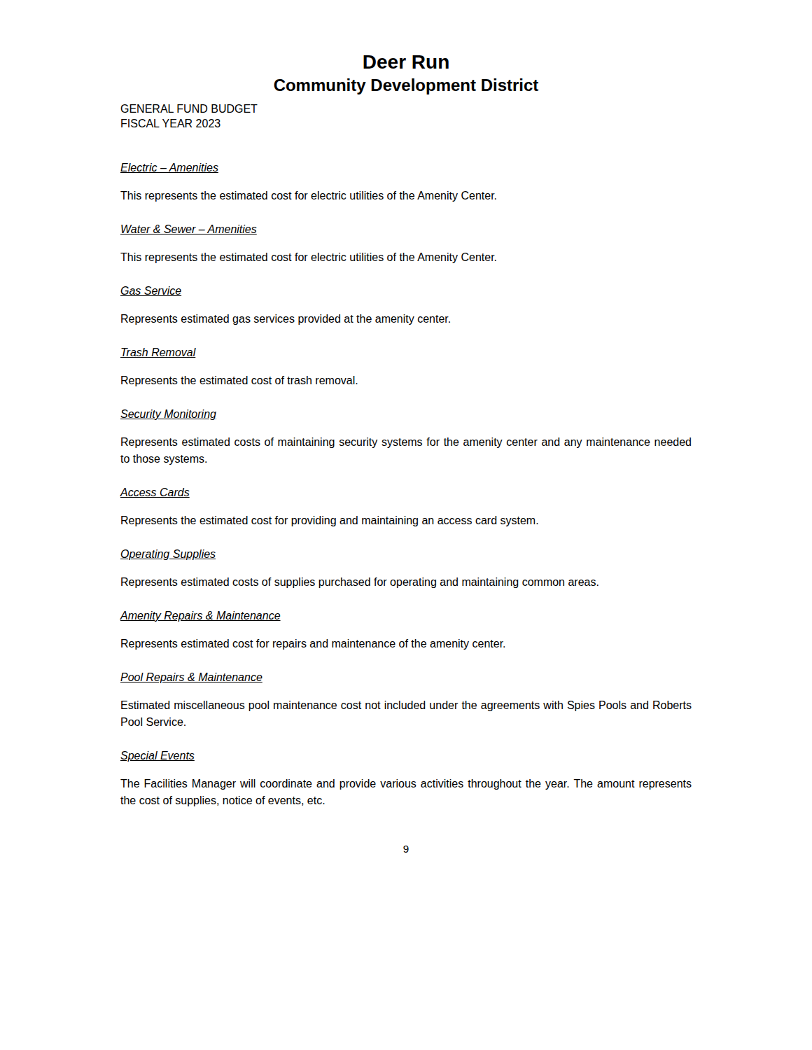Deer Run
Community Development District
GENERAL FUND BUDGET
FISCAL YEAR 2023
Electric – Amenities
This represents the estimated cost for electric utilities of the Amenity Center.
Water & Sewer – Amenities
This represents the estimated cost for electric utilities of the Amenity Center.
Gas Service
Represents estimated gas services provided at the amenity center.
Trash Removal
Represents the estimated cost of trash removal.
Security Monitoring
Represents estimated costs of maintaining security systems for the amenity center and any maintenance needed to those systems.
Access Cards
Represents the estimated cost for providing and maintaining an access card system.
Operating Supplies
Represents estimated costs of supplies purchased for operating and maintaining common areas.
Amenity Repairs & Maintenance
Represents estimated cost for repairs and maintenance of the amenity center.
Pool Repairs & Maintenance
Estimated miscellaneous pool maintenance cost not included under the agreements with Spies Pools and Roberts Pool Service.
Special Events
The Facilities Manager will coordinate and provide various activities throughout the year. The amount represents the cost of supplies, notice of events, etc.
9